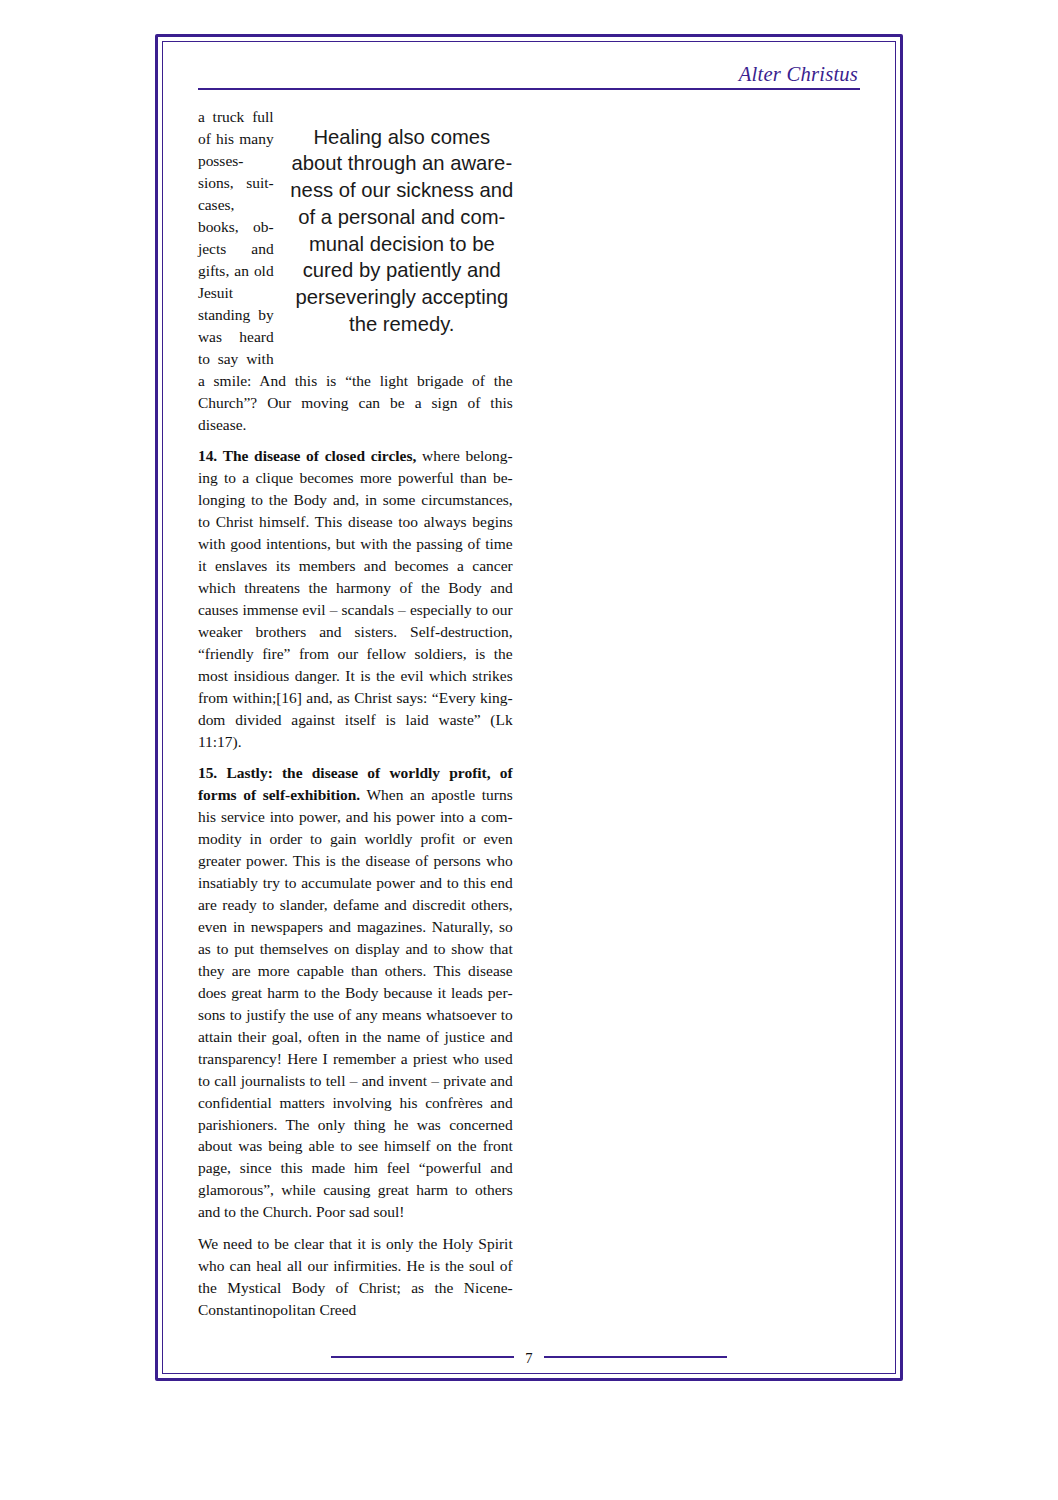Alter Christus
Healing also comes about through an awareness of our sickness and of a personal and communal decision to be cured by patiently and perseveringly accepting the remedy.
a truck full of his many possessions, suitcases, books, objects and gifts, an old Jesuit standing by was heard to say with a smile: And this is “the light brigade of the Church”? Our moving can be a sign of this disease.
14. The disease of closed circles, where belonging to a clique becomes more powerful than belonging to the Body and, in some circumstances, to Christ himself. This disease too always begins with good intentions, but with the passing of time it enslaves its members and becomes a cancer which threatens the harmony of the Body and causes immense evil – scandals – especially to our weaker brothers and sisters. Self-destruction, “friendly fire” from our fellow soldiers, is the most insidious danger. It is the evil which strikes from within;[16] and, as Christ says: “Every kingdom divided against itself is laid waste” (Lk 11:17).
15. Lastly: the disease of worldly profit, of forms of self-exhibition. When an apostle turns his service into power, and his power into a commodity in order to gain worldly profit or even greater power. This is the disease of persons who insatiably try to accumulate power and to this end are ready to slander, defame and discredit others, even in newspapers and magazines. Naturally, so as to put themselves on display and to show that they are more capable than others. This disease does great harm to the Body because it leads persons to justify the use of any means whatsoever to attain their goal, often in the name of justice and transparency! Here I remember a priest who used to call journalists to tell – and invent – private and confidential matters involving his confrères and parishioners. The only thing he was concerned about was being able to see himself on the front page, since this made him feel “powerful and glamorous”, while causing great harm to others and to the Church. Poor sad soul!
We need to be clear that it is only the Holy Spirit who can heal all our infirmities. He is the soul of the Mystical Body of Christ; as the Nicene-Constantinopolitan Creed
7